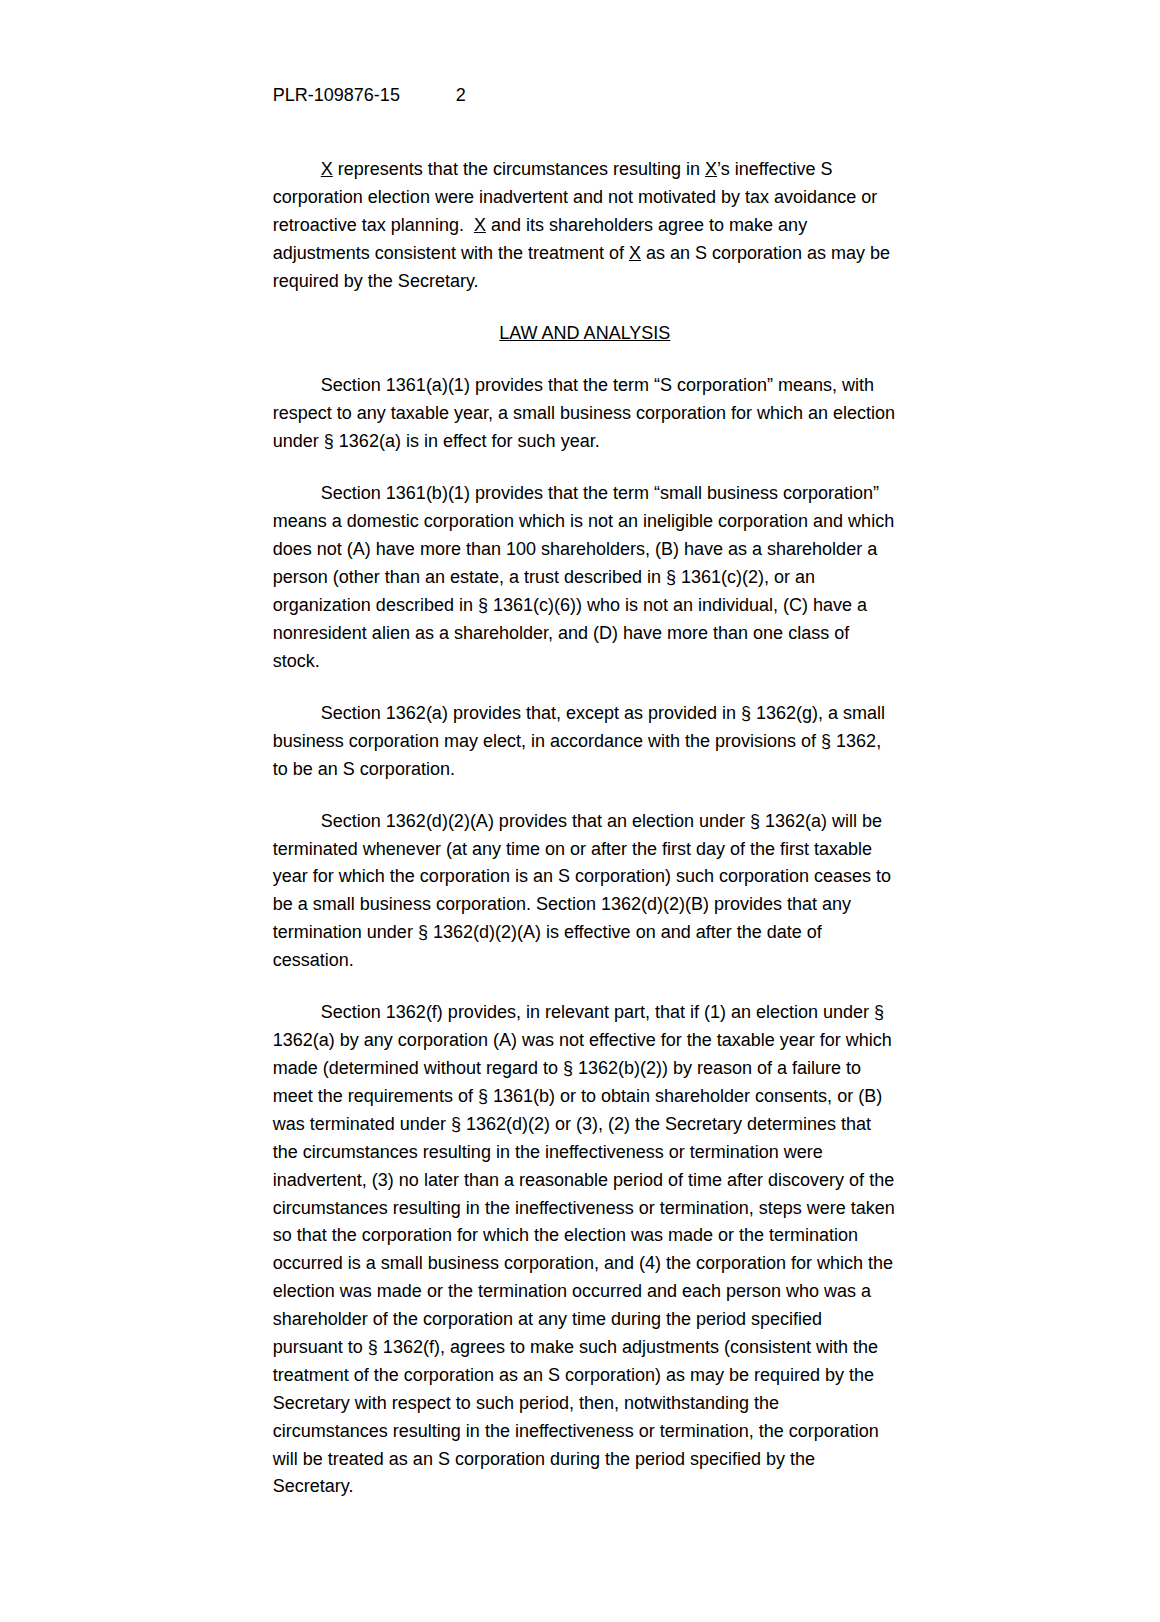PLR-109876-15 2
X represents that the circumstances resulting in X’s ineffective S corporation election were inadvertent and not motivated by tax avoidance or retroactive tax planning. X and its shareholders agree to make any adjustments consistent with the treatment of X as an S corporation as may be required by the Secretary.
LAW AND ANALYSIS
Section 1361(a)(1) provides that the term “S corporation” means, with respect to any taxable year, a small business corporation for which an election under § 1362(a) is in effect for such year.
Section 1361(b)(1) provides that the term “small business corporation” means a domestic corporation which is not an ineligible corporation and which does not (A) have more than 100 shareholders, (B) have as a shareholder a person (other than an estate, a trust described in § 1361(c)(2), or an organization described in § 1361(c)(6)) who is not an individual, (C) have a nonresident alien as a shareholder, and (D) have more than one class of stock.
Section 1362(a) provides that, except as provided in § 1362(g), a small business corporation may elect, in accordance with the provisions of § 1362, to be an S corporation.
Section 1362(d)(2)(A) provides that an election under § 1362(a) will be terminated whenever (at any time on or after the first day of the first taxable year for which the corporation is an S corporation) such corporation ceases to be a small business corporation. Section 1362(d)(2)(B) provides that any termination under § 1362(d)(2)(A) is effective on and after the date of cessation.
Section 1362(f) provides, in relevant part, that if (1) an election under § 1362(a) by any corporation (A) was not effective for the taxable year for which made (determined without regard to § 1362(b)(2)) by reason of a failure to meet the requirements of § 1361(b) or to obtain shareholder consents, or (B) was terminated under § 1362(d)(2) or (3), (2) the Secretary determines that the circumstances resulting in the ineffectiveness or termination were inadvertent, (3) no later than a reasonable period of time after discovery of the circumstances resulting in the ineffectiveness or termination, steps were taken so that the corporation for which the election was made or the termination occurred is a small business corporation, and (4) the corporation for which the election was made or the termination occurred and each person who was a shareholder of the corporation at any time during the period specified pursuant to § 1362(f), agrees to make such adjustments (consistent with the treatment of the corporation as an S corporation) as may be required by the Secretary with respect to such period, then, notwithstanding the circumstances resulting in the ineffectiveness or termination, the corporation will be treated as an S corporation during the period specified by the Secretary.